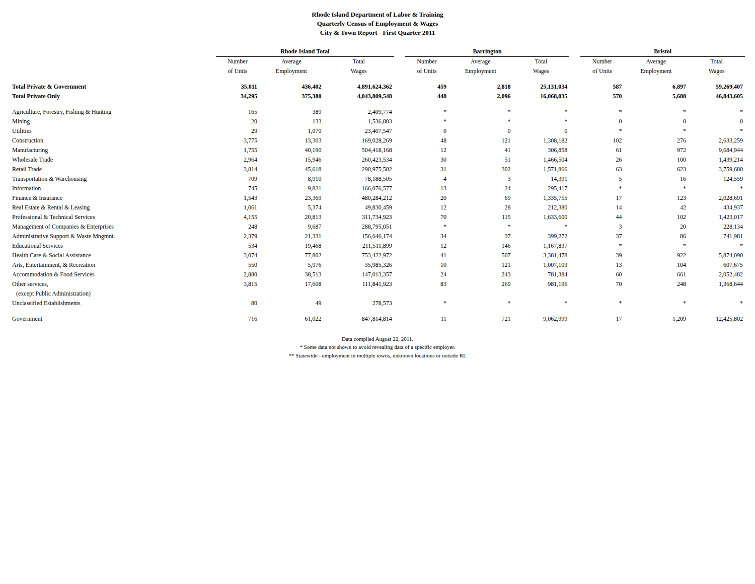Rhode Island Department of Labor & Training
Quarterly Census of Employment & Wages
City & Town Report - First Quarter 2011
| | | Rhode Island Total | | Barrington | | Bristol |
| --- | --- | --- | --- | --- | --- | --- |
| | | Number | Average | Total | | Number | Average | Total | | Number | Average | Total |
| | | of Units | Employment | Wages | | of Units | Employment | Wages | | of Units | Employment | Wages |
| Total Private & Government | | 35,011 | 436,402 | 4,891,624,362 | | 459 | 2,818 | 25,131,034 | | 587 | 6,897 | 59,269,407 |
| Total Private Only | | 34,295 | 375,380 | 4,043,809,548 | | 448 | 2,096 | 16,068,035 | | 570 | 5,688 | 46,843,605 |
| Agriculture, Forestry, Fishing & Hunting | | 165 | 389 | 2,409,774 | | * | * | * | | * | * | * |
| Mining | | 20 | 133 | 1,536,803 | | * | * | * | | 0 | 0 | 0 |
| Utilities | | 29 | 1,079 | 23,407,547 | | 0 | 0 | 0 | | * | * | * |
| Construction | | 3,775 | 13,303 | 169,028,269 | | 48 | 121 | 1,308,182 | | 102 | 276 | 2,633,259 |
| Manufacturing | | 1,755 | 40,190 | 504,418,168 | | 12 | 41 | 306,858 | | 61 | 972 | 9,684,944 |
| Wholesale Trade | | 2,964 | 15,946 | 260,423,534 | | 30 | 51 | 1,466,504 | | 26 | 100 | 1,439,214 |
| Retail Trade | | 3,814 | 45,618 | 290,975,502 | | 31 | 302 | 1,571,866 | | 63 | 623 | 3,759,680 |
| Transportation & Warehousing | | 709 | 8,910 | 78,188,505 | | 4 | 3 | 14,391 | | 5 | 16 | 124,559 |
| Information | | 745 | 9,821 | 166,076,577 | | 13 | 24 | 295,417 | | * | * | * |
| Finance & Insurance | | 1,543 | 23,369 | 480,284,212 | | 20 | 69 | 1,335,755 | | 17 | 123 | 2,028,691 |
| Real Estate & Rental & Leasing | | 1,061 | 5,374 | 49,830,459 | | 12 | 28 | 212,380 | | 14 | 42 | 434,937 |
| Professional & Technical Services | | 4,155 | 20,813 | 311,734,923 | | 70 | 115 | 1,633,600 | | 44 | 102 | 1,423,017 |
| Management of Companies & Enterprises | | 248 | 9,687 | 288,795,051 | | * | * | * | | 3 | 20 | 228,134 |
| Administrative Support & Waste Mngmnt. | | 2,379 | 21,331 | 156,646,174 | | 34 | 37 | 399,272 | | 37 | 86 | 741,981 |
| Educational Services | | 534 | 19,468 | 211,511,899 | | 12 | 146 | 1,167,837 | | * | * | * |
| Health Care & Social Assistance | | 3,074 | 77,802 | 753,422,972 | | 41 | 507 | 3,381,478 | | 39 | 922 | 5,874,090 |
| Arts, Entertainment, & Recreation | | 550 | 5,976 | 35,985,326 | | 10 | 121 | 1,007,103 | | 13 | 104 | 607,675 |
| Accommodation & Food Services | | 2,880 | 38,513 | 147,013,357 | | 24 | 243 | 781,384 | | 60 | 661 | 2,052,482 |
| Other services, | | 3,815 | 17,608 | 111,841,923 | | 83 | 269 | 981,196 | | 70 | 248 | 1,368,644 |
| (except Public Administration) | | | | | | | | | | | | |
| Unclassified Establishments | | 80 | 49 | 278,573 | | * | * | * | | * | * | * |
| Government | | 716 | 61,022 | 847,814,814 | | 11 | 721 | 9,062,999 | | 17 | 1,209 | 12,425,802 |
Data compiled August 22, 2011.
* Some data not shown to avoid revealing data of a specific employer.
** Statewide - employment in multiple towns, unknown locations or outside RI.